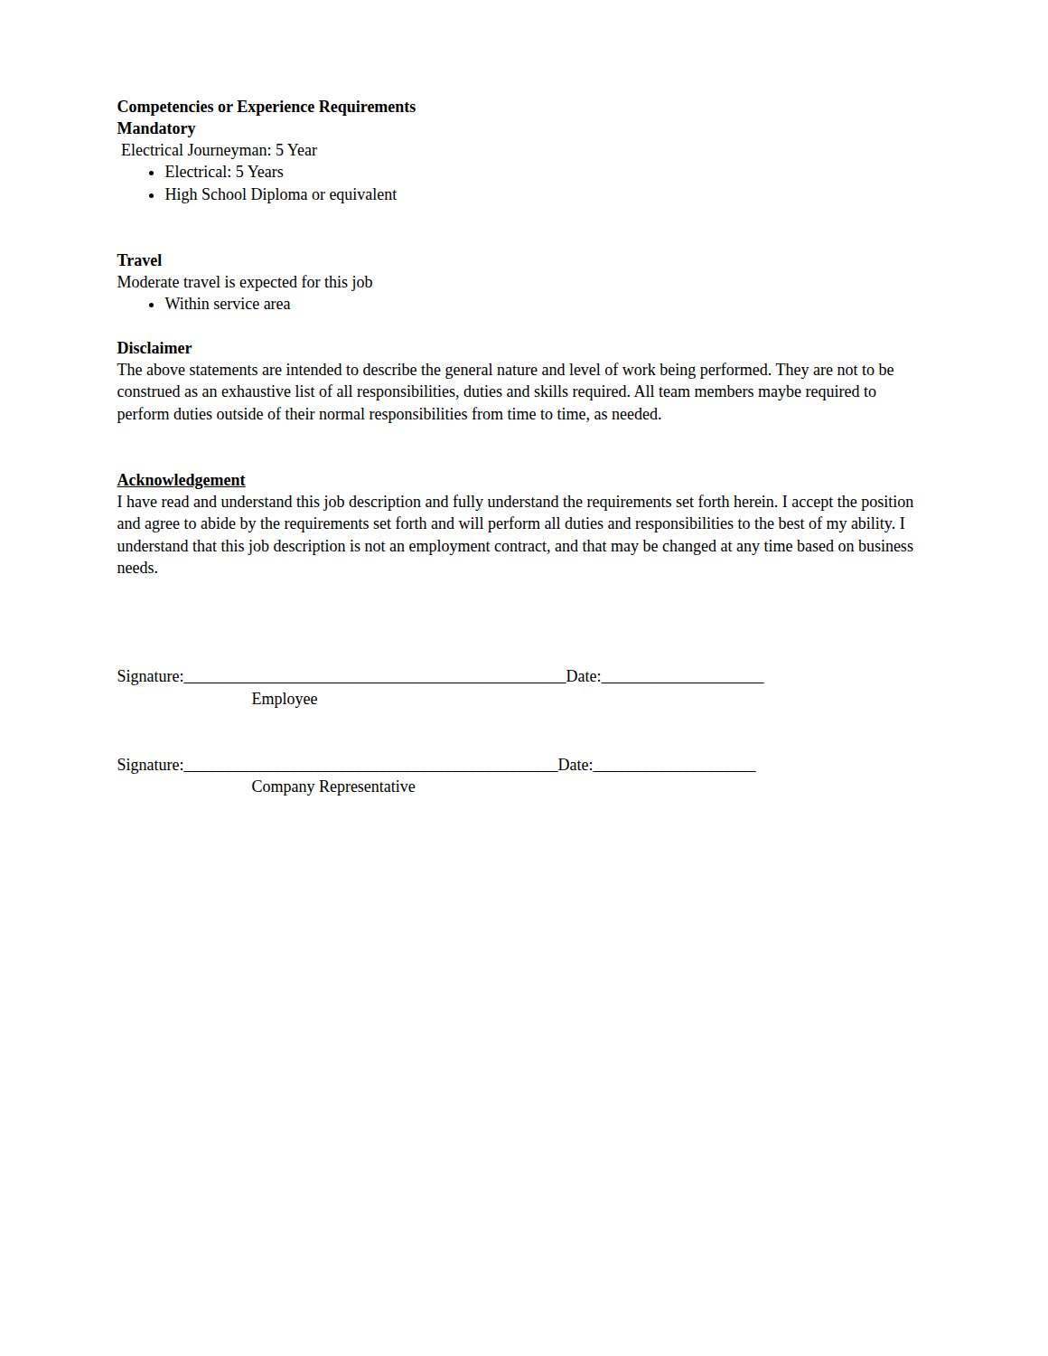Competencies or Experience Requirements
Mandatory
Electrical Journeyman: 5 Year
Electrical: 5 Years
High School Diploma or equivalent
Travel
Moderate travel is expected for this job
Within service area
Disclaimer
The above statements are intended to describe the general nature and level of work being performed. They are not to be construed as an exhaustive list of all responsibilities, duties and skills required. All team members maybe required to perform duties outside of their normal responsibilities from time to time, as needed.
Acknowledgement
I have read and understand this job description and fully understand the requirements set forth herein. I accept the position and agree to abide by the requirements set forth and will perform all duties and responsibilities to the best of my ability. I understand that this job description is not an employment contract, and that may be changed at any time based on business needs.
Signature:_______________________________________________Date:____________________
Employee
Signature:______________________________________________Date:____________________
Company Representative